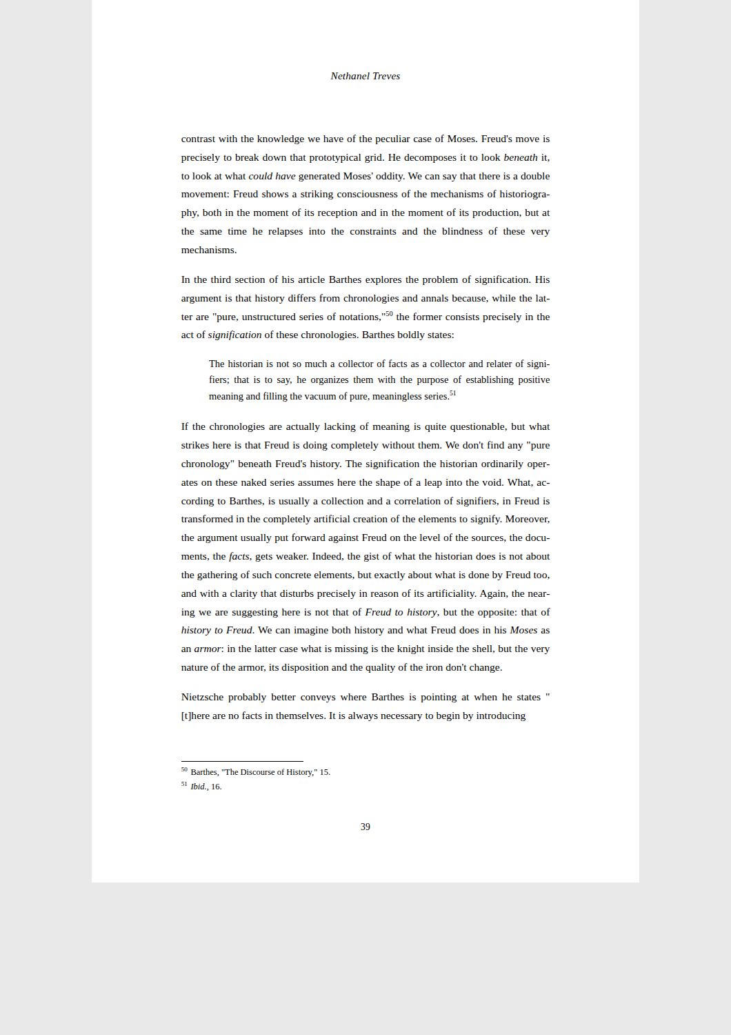Nethanel Treves
contrast with the knowledge we have of the peculiar case of Moses. Freud's move is precisely to break down that prototypical grid. He decomposes it to look beneath it, to look at what could have generated Moses' oddity. We can say that there is a double movement: Freud shows a striking consciousness of the mechanisms of historiography, both in the moment of its reception and in the moment of its production, but at the same time he relapses into the constraints and the blindness of these very mechanisms.
In the third section of his article Barthes explores the problem of signification. His argument is that history differs from chronologies and annals because, while the latter are "pure, unstructured series of notations,"50 the former consists precisely in the act of signification of these chronologies. Barthes boldly states:
The historian is not so much a collector of facts as a collector and relater of signifiers; that is to say, he organizes them with the purpose of establishing positive meaning and filling the vacuum of pure, meaningless series.51
If the chronologies are actually lacking of meaning is quite questionable, but what strikes here is that Freud is doing completely without them. We don't find any "pure chronology" beneath Freud's history. The signification the historian ordinarily operates on these naked series assumes here the shape of a leap into the void. What, according to Barthes, is usually a collection and a correlation of signifiers, in Freud is transformed in the completely artificial creation of the elements to signify. Moreover, the argument usually put forward against Freud on the level of the sources, the documents, the facts, gets weaker. Indeed, the gist of what the historian does is not about the gathering of such concrete elements, but exactly about what is done by Freud too, and with a clarity that disturbs precisely in reason of its artificiality. Again, the nearing we are suggesting here is not that of Freud to history, but the opposite: that of history to Freud. We can imagine both history and what Freud does in his Moses as an armor: in the latter case what is missing is the knight inside the shell, but the very nature of the armor, its disposition and the quality of the iron don't change.
Nietzsche probably better conveys where Barthes is pointing at when he states "[t]here are no facts in themselves. It is always necessary to begin by introducing
50 Barthes, "The Discourse of History," 15.
51 Ibid., 16.
39